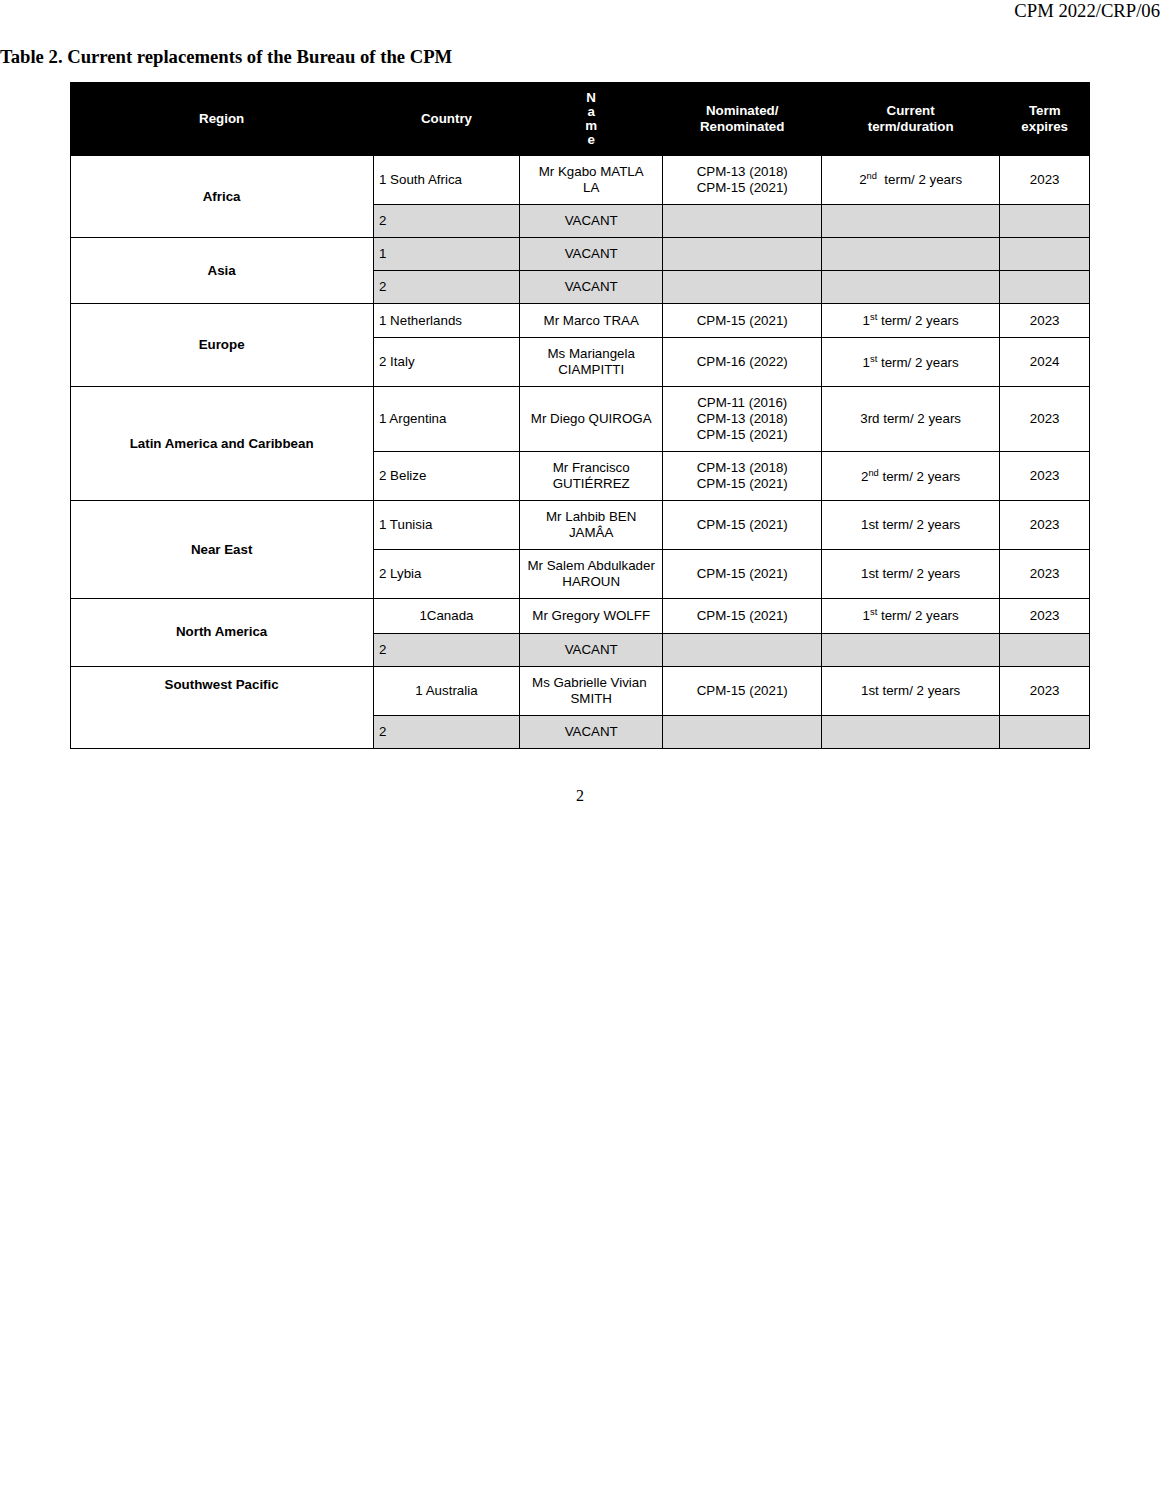CPM 2022/CRP/06
Table 2. Current replacements of the Bureau of the CPM
| Region | Country | N a m e | Nominated/ Renominated | Current term/duration | Term expires |
| --- | --- | --- | --- | --- | --- |
| Africa | 1 South Africa | Mr Kgabo MATLA LA | CPM-13 (2018) CPM-15 (2021) | 2 nd term/ 2 years | 2023 |
| 2 | VACANT | | | |
| Asia | 1 | VACANT | | | |
| 2 | VACANT | | | |
| Europe | 1 Netherlands | Mr Marco TRAA | CPM-15 (2021) | 1 st term/ 2 years | 2023 |
| 2 Italy | Ms Mariangela CIAMPITTI | CPM-16 (2022) | 1 st term/ 2 years | 2024 |
| Latin America and Caribbean | 1 Argentina | Mr Diego QUIROGA | CPM-11 (2016) CPM-13 (2018) CPM-15 (2021) | 3rd term/ 2 years | 2023 |
| 2 Belize | Mr Francisco GUTIÉRREZ | CPM-13 (2018) CPM-15 (2021) | 2 nd term/ 2 years | 2023 |
| Near East | 1 Tunisia | Mr Lahbib BEN JAMÂA | CPM-15 (2021) | 1st term/ 2 years | 2023 |
| 2 Lybia | Mr Salem Abdulkader HAROUN | CPM-15 (2021) | 1st term/ 2 years | 2023 |
| North America | 1Canada | Mr Gregory WOLFF | CPM-15 (2021) | 1 st term/ 2 years | 2023 |
| 2 | VACANT | | | |
| Southwest Pacific | 1 Australia | Ms Gabrielle Vivian SMITH | CPM-15 (2021) | 1st term/ 2 years | 2023 |
| 2 | VACANT | | | |
2